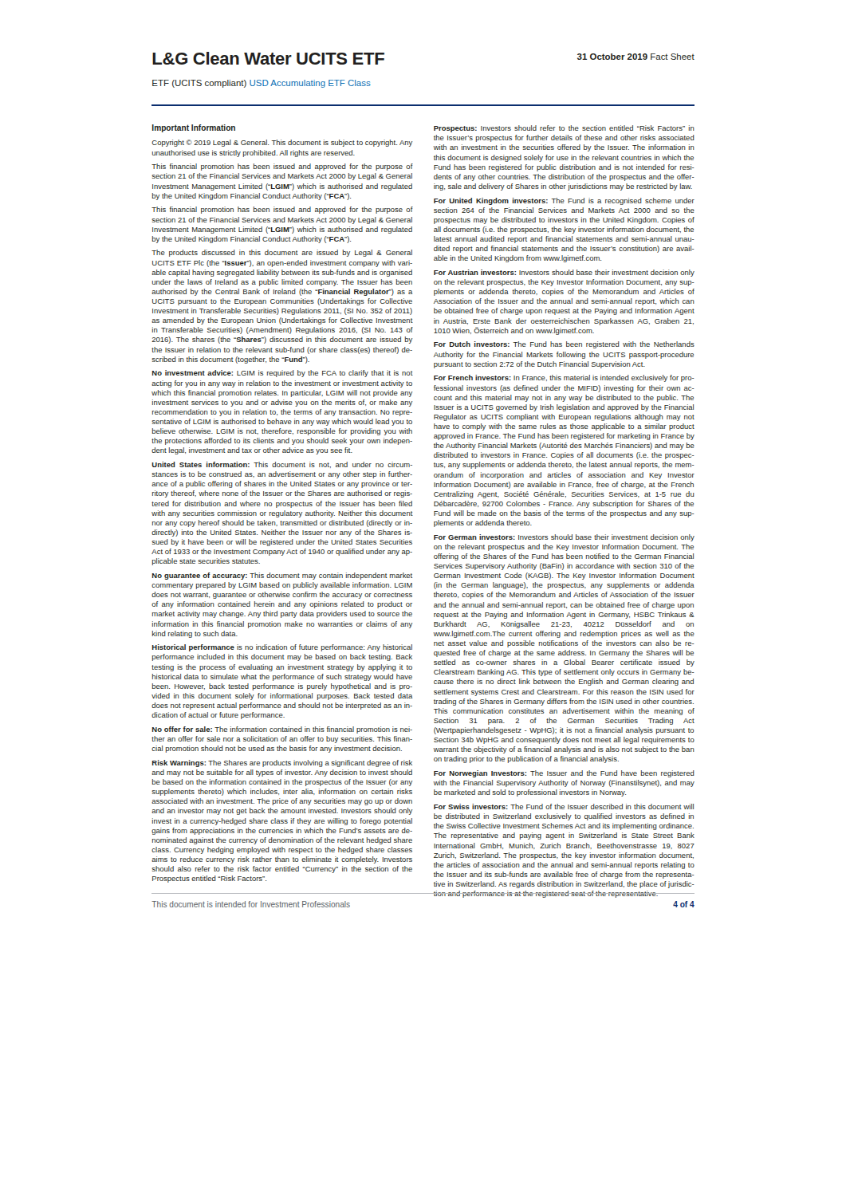L&G Clean Water UCITS ETF
ETF (UCITS compliant) USD Accumulating ETF Class
31 October 2019 Fact Sheet
Important Information
Copyright © 2019 Legal & General. This document is subject to copyright. Any unauthorised use is strictly prohibited. All rights are reserved.
This financial promotion has been issued and approved for the purpose of section 21 of the Financial Services and Markets Act 2000 by Legal & General Investment Management Limited (“LGIM”) which is authorised and regulated by the United Kingdom Financial Conduct Authority (“FCA”).
This financial promotion has been issued and approved for the purpose of section 21 of the Financial Services and Markets Act 2000 by Legal & General Investment Management Limited (“LGIM”) which is authorised and regulated by the United Kingdom Financial Conduct Authority (“FCA”).
The products discussed in this document are issued by Legal & General UCITS ETF Plc (the “Issuer”), an open-ended investment company with variable capital having segregated liability between its sub-funds and is organised under the laws of Ireland as a public limited company. The Issuer has been authorised by the Central Bank of Ireland (the “Financial Regulator”) as a UCITS pursuant to the European Communities (Undertakings for Collective Investment in Transferable Securities) Regulations 2011, (SI No. 352 of 2011) as amended by the European Union (Undertakings for Collective Investment in Transferable Securities) (Amendment) Regulations 2016, (SI No. 143 of 2016). The shares (the “Shares”) discussed in this document are issued by the Issuer in relation to the relevant sub-fund (or share class(es) thereof) described in this document (together, the “Fund”).
No investment advice: LGIM is required by the FCA to clarify that it is not acting for you in any way in relation to the investment or investment activity to which this financial promotion relates. In particular, LGIM will not provide any investment services to you and or advise you on the merits of, or make any recommendation to you in relation to, the terms of any transaction. No representative of LGIM is authorised to behave in any way which would lead you to believe otherwise. LGIM is not, therefore, responsible for providing you with the protections afforded to its clients and you should seek your own independent legal, investment and tax or other advice as you see fit.
United States information: This document is not, and under no circumstances is to be construed as, an advertisement or any other step in furtherance of a public offering of shares in the United States or any province or territory thereof, where none of the Issuer or the Shares are authorised or registered for distribution and where no prospectus of the Issuer has been filed with any securities commission or regulatory authority. Neither this document nor any copy hereof should be taken, transmitted or distributed (directly or indirectly) into the United States. Neither the Issuer nor any of the Shares issued by it have been or will be registered under the United States Securities Act of 1933 or the Investment Company Act of 1940 or qualified under any applicable state securities statutes.
No guarantee of accuracy: This document may contain independent market commentary prepared by LGIM based on publicly available information. LGIM does not warrant, guarantee or otherwise confirm the accuracy or correctness of any information contained herein and any opinions related to product or market activity may change. Any third party data providers used to source the information in this financial promotion make no warranties or claims of any kind relating to such data.
Historical performance is no indication of future performance: Any historical performance included in this document may be based on back testing. Back testing is the process of evaluating an investment strategy by applying it to historical data to simulate what the performance of such strategy would have been. However, back tested performance is purely hypothetical and is provided in this document solely for informational purposes. Back tested data does not represent actual performance and should not be interpreted as an indication of actual or future performance.
No offer for sale: The information contained in this financial promotion is neither an offer for sale nor a solicitation of an offer to buy securities. This financial promotion should not be used as the basis for any investment decision.
Risk Warnings: The Shares are products involving a significant degree of risk and may not be suitable for all types of investor. Any decision to invest should be based on the information contained in the prospectus of the Issuer (or any supplements thereto) which includes, inter alia, information on certain risks associated with an investment. The price of any securities may go up or down and an investor may not get back the amount invested. Investors should only invest in a currency-hedged share class if they are willing to forego potential gains from appreciations in the currencies in which the Fund’s assets are denominated against the currency of denomination of the relevant hedged share class. Currency hedging employed with respect to the hedged share classes aims to reduce currency risk rather than to eliminate it completely. Investors should also refer to the risk factor entitled “Currency” in the section of the Prospectus entitled “Risk Factors”.
Prospectus: Investors should refer to the section entitled “Risk Factors” in the Issuer’s prospectus for further details of these and other risks associated with an investment in the securities offered by the Issuer. The information in this document is designed solely for use in the relevant countries in which the Fund has been registered for public distribution and is not intended for residents of any other countries. The distribution of the prospectus and the offering, sale and delivery of Shares in other jurisdictions may be restricted by law.
For United Kingdom investors: The Fund is a recognised scheme under section 264 of the Financial Services and Markets Act 2000 and so the prospectus may be distributed to investors in the United Kingdom. Copies of all documents (i.e. the prospectus, the key investor information document, the latest annual audited report and financial statements and semi-annual unaudited report and financial statements and the Issuer’s constitution) are available in the United Kingdom from www.lgimetf.com.
For Austrian investors: Investors should base their investment decision only on the relevant prospectus, the Key Investor Information Document, any supplements or addenda thereto, copies of the Memorandum and Articles of Association of the Issuer and the annual and semi-annual report, which can be obtained free of charge upon request at the Paying and Information Agent in Austria, Erste Bank der oesterreichischen Sparkassen AG, Graben 21, 1010 Wien, Österreich and on www.lgimetf.com.
For Dutch investors: The Fund has been registered with the Netherlands Authority for the Financial Markets following the UCITS passport-procedure pursuant to section 2:72 of the Dutch Financial Supervision Act.
For French investors: In France, this material is intended exclusively for professional investors (as defined under the MIFID) investing for their own account and this material may not in any way be distributed to the public. The Issuer is a UCITS governed by Irish legislation and approved by the Financial Regulator as UCITS compliant with European regulations although may not have to comply with the same rules as those applicable to a similar product approved in France. The Fund has been registered for marketing in France by the Authority Financial Markets (Autorité des Marchés Financiers) and may be distributed to investors in France. Copies of all documents (i.e. the prospectus, any supplements or addenda thereto, the latest annual reports, the memorandum of incorporation and articles of association and Key Investor Information Document) are available in France, free of charge, at the French Centralizing Agent, Société Générale, Securities Services, at 1-5 rue du Débarcadère, 92700 Colombes - France. Any subscription for Shares of the Fund will be made on the basis of the terms of the prospectus and any supplements or addenda thereto.
For German investors: Investors should base their investment decision only on the relevant prospectus and the Key Investor Information Document. The offering of the Shares of the Fund has been notified to the German Financial Services Supervisory Authority (BaFin) in accordance with section 310 of the German Investment Code (KAGB). The Key Investor Information Document (in the German language), the prospectus, any supplements or addenda thereto, copies of the Memorandum and Articles of Association of the Issuer and the annual and semi-annual report, can be obtained free of charge upon request at the Paying and Information Agent in Germany, HSBC Trinkaus & Burkhardt AG, Königsallee 21-23, 40212 Düsseldorf and on www.lgimetf.com.The current offering and redemption prices as well as the net asset value and possible notifications of the investors can also be requested free of charge at the same address. In Germany the Shares will be settled as co-owner shares in a Global Bearer certificate issued by Clearstream Banking AG. This type of settlement only occurs in Germany because there is no direct link between the English and German clearing and settlement systems Crest and Clearstream. For this reason the ISIN used for trading of the Shares in Germany differs from the ISIN used in other countries. This communication constitutes an advertisement within the meaning of Section 31 para. 2 of the German Securities Trading Act (Wertpapierhandelsgesetz - WpHG); it is not a financial analysis pursuant to Section 34b WpHG and consequently does not meet all legal requirements to warrant the objectivity of a financial analysis and is also not subject to the ban on trading prior to the publication of a financial analysis.
For Norwegian Investors: The Issuer and the Fund have been registered with the Financial Supervisory Authority of Norway (Finanstilsynet), and may be marketed and sold to professional investors in Norway.
For Swiss investors: The Fund of the Issuer described in this document will be distributed in Switzerland exclusively to qualified investors as defined in the Swiss Collective Investment Schemes Act and its implementing ordinance. The representative and paying agent in Switzerland is State Street Bank International GmbH, Munich, Zurich Branch, Beethovenstrasse 19, 8027 Zurich, Switzerland. The prospectus, the key investor information document, the articles of association and the annual and semi-annual reports relating to the Issuer and its sub-funds are available free of charge from the representative in Switzerland. As regards distribution in Switzerland, the place of jurisdiction and performance is at the registered seat of the representative.
This document is intended for Investment Professionals
4 of 4